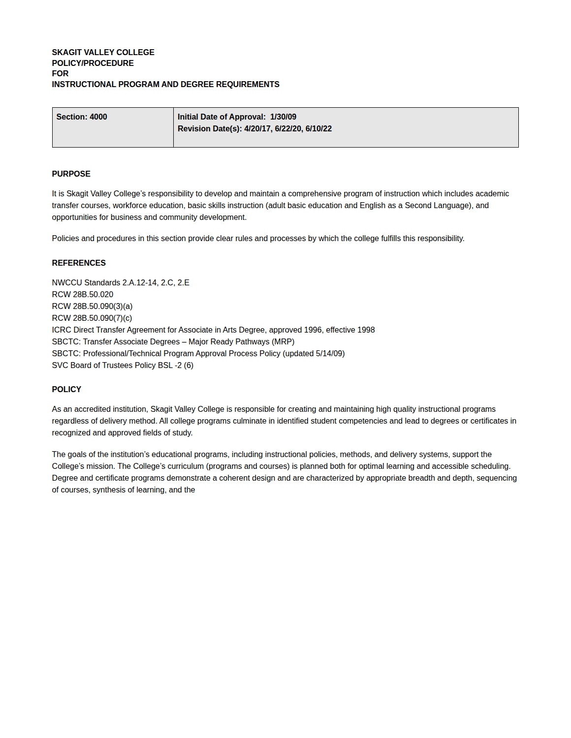SKAGIT VALLEY COLLEGE
POLICY/PROCEDURE
FOR
INSTRUCTIONAL PROGRAM AND DEGREE REQUIREMENTS
| Section : 4000 | Initial Date of Approval: 1/30/09 Revision Date(s): 4/20/17, 6/22/20, 6/10/22 |
PURPOSE
It is Skagit Valley College’s responsibility to develop and maintain a comprehensive program of instruction which includes academic transfer courses, workforce education, basic skills instruction (adult basic education and English as a Second Language), and opportunities for business and community development.
Policies and procedures in this section provide clear rules and processes by which the college fulfills this responsibility.
REFERENCES
NWCCU Standards 2.A.12-14, 2.C, 2.E
RCW 28B.50.020
RCW 28B.50.090(3)(a)
RCW 28B.50.090(7)(c)
ICRC Direct Transfer Agreement for Associate in Arts Degree, approved 1996, effective 1998
SBCTC: Transfer Associate Degrees – Major Ready Pathways (MRP)
SBCTC: Professional/Technical Program Approval Process Policy (updated 5/14/09)
SVC Board of Trustees Policy BSL -2 (6)
POLICY
As an accredited institution, Skagit Valley College is responsible for creating and maintaining high quality instructional programs regardless of delivery method. All college programs culminate in identified student competencies and lead to degrees or certificates in recognized and approved fields of study.
The goals of the institution’s educational programs, including instructional policies, methods, and delivery systems, support the College’s mission. The College’s curriculum (programs and courses) is planned both for optimal learning and accessible scheduling. Degree and certificate programs demonstrate a coherent design and are characterized by appropriate breadth and depth, sequencing of courses, synthesis of learning, and the